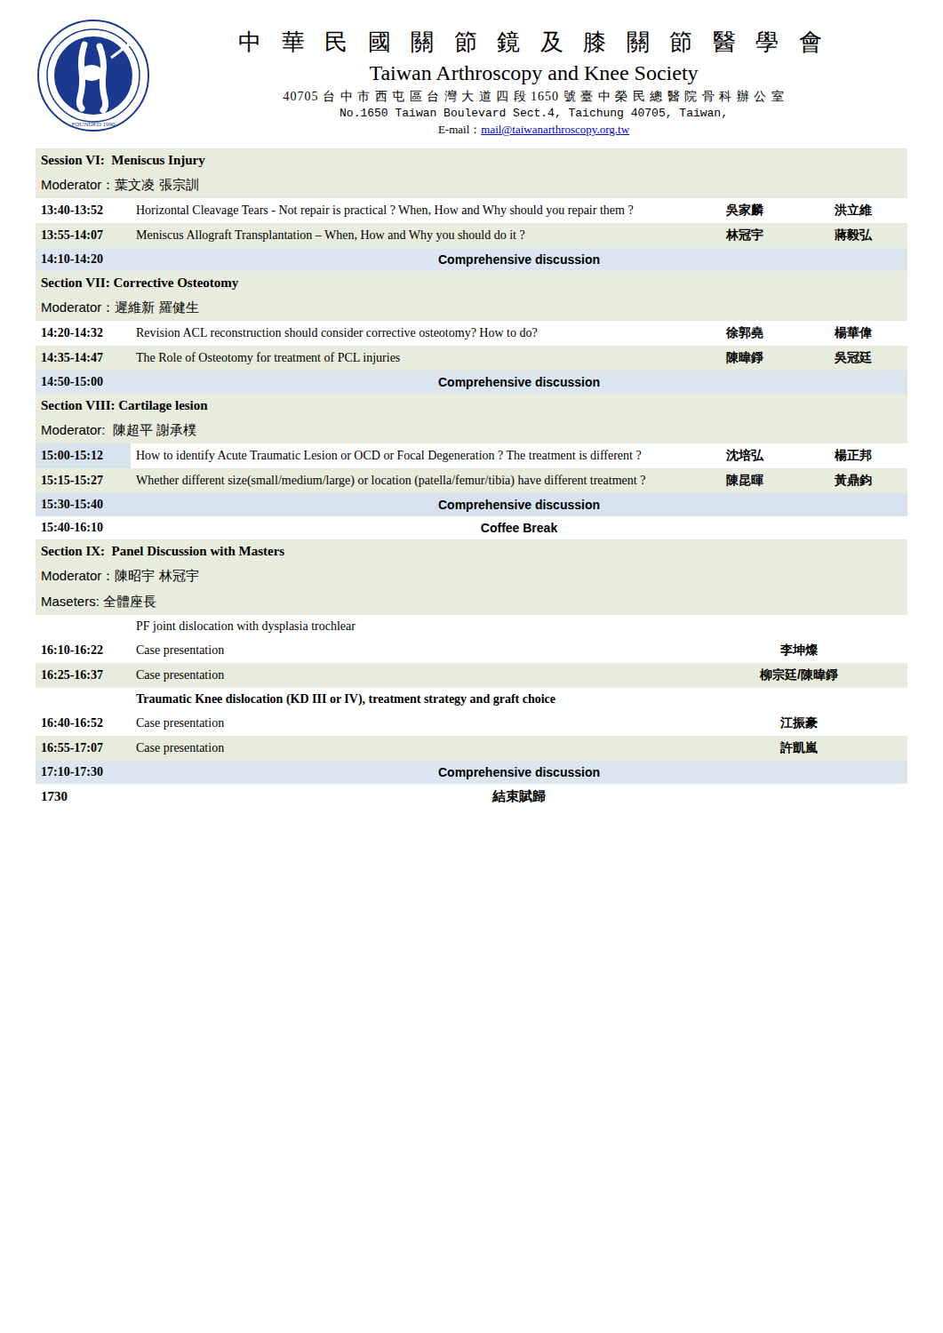FOUNDED 1990
中 華 民 國 關 節 鏡 及 膝 關 節 醫 學 會
Taiwan Arthroscopy and Knee Society
40705 台 中 市 西 屯 區 台 灣 大 道 四 段 1650 號 臺 中 榮 民 總 醫 院 骨 科 辦 公 室
No.1650 Taiwan Boulevard Sect.4, Taichung 40705, Taiwan,
E-mail：mail@taiwanarthroscopy.org.tw
| Session VI: Meniscus Injury | |
| Moderator：葉文凌 張宗訓 | |
| 13:40-13:52 | Horizontal Cleavage Tears - Not repair is practical ? When, How and Why should you repair them ? | 吳家麟 | 洪立維 |
| 13:55-14:07 | Meniscus Allograft Transplantation – When, How and Why you should do it ? | 林冠宇 | 蔣毅弘 |
| 14:10-14:20 | Comprehensive discussion |
| Section VII: Corrective Osteotomy | |
| Moderator：遲維新 羅健生 | |
| 14:20-14:32 | Revision ACL reconstruction should consider corrective osteotomy? How to do? | 徐郭堯 | 楊華偉 |
| 14:35-14:47 | The Role of Osteotomy for treatment of PCL injuries | 陳暐錚 | 吳冠廷 |
| 14:50-15:00 | Comprehensive discussion |
| Section VIII: Cartilage lesion | |
| Moderator: 陳超平 謝承樸 | |
| 15:00-15:12 | How to identify Acute Traumatic Lesion or OCD or Focal Degeneration ? The treatment is different ? | 沈培弘 | 楊正邦 |
| 15:15-15:27 | Whether different size(small/medium/large) or location (patella/femur/tibia) have different treatment ? | 陳昆暉 | 黃鼎鈞 |
| 15:30-15:40 | Comprehensive discussion |
| 15:40-16:10 | Coffee Break |
| Section IX: Panel Discussion with Masters | |
| Moderator：陳昭宇 林冠宇 | |
| Maseters: 全體座長 | |
| | PF joint dislocation with dysplasia trochlear |
| 16:10-16:22 | Case presentation | 李坤燦 |
| 16:25-16:37 | Case presentation | 柳宗廷/陳暐錚 |
| | Traumatic Knee dislocation (KD III or IV), treatment strategy and graft choice |
| 16:40-16:52 | Case presentation | 江振豪 |
| 16:55-17:07 | Case presentation | 許凱嵐 |
| 17:10-17:30 | Comprehensive discussion |
| 1730 | 結束賦歸 |